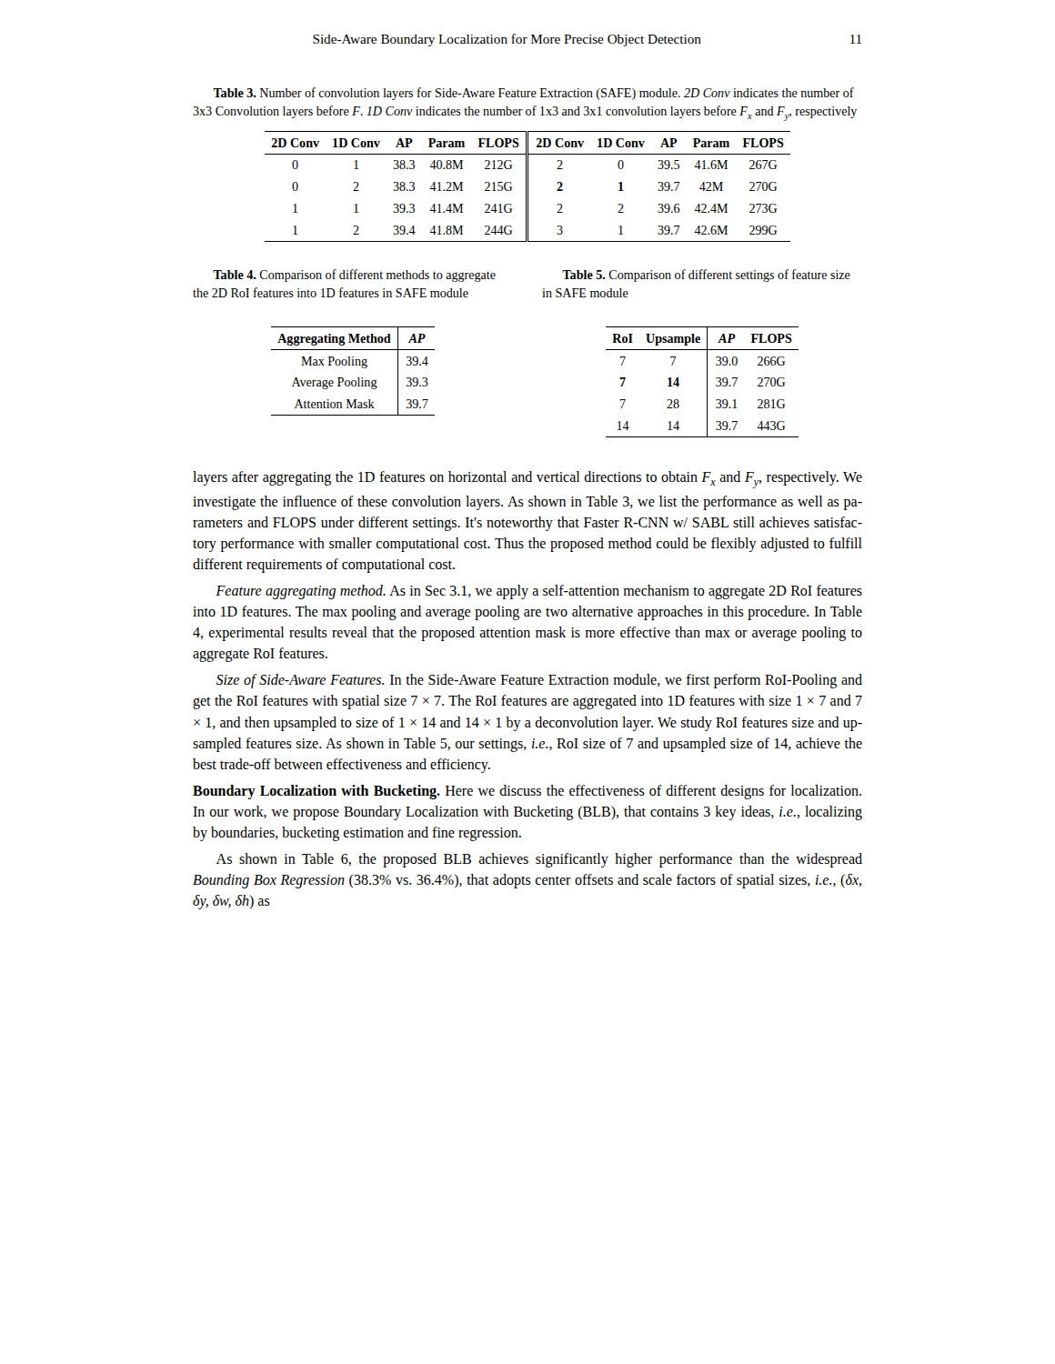Side-Aware Boundary Localization for More Precise Object Detection 11
Table 3. Number of convolution layers for Side-Aware Feature Extraction (SAFE) module. 2D Conv indicates the number of 3x3 Convolution layers before F. 1D Conv indicates the number of 1x3 and 3x1 convolution layers before Fx and Fy, respectively
| 2D Conv | 1D Conv | AP | Param | FLOPS | 2D Conv | 1D Conv | AP | Param | FLOPS |
| --- | --- | --- | --- | --- | --- | --- | --- | --- | --- |
| 0 | 1 | 38.3 | 40.8M | 212G | 2 | 0 | 39.5 | 41.6M | 267G |
| 0 | 2 | 38.3 | 41.2M | 215G | 2 | 1 | 39.7 | 42M | 270G |
| 1 | 1 | 39.3 | 41.4M | 241G | 2 | 2 | 39.6 | 42.4M | 273G |
| 1 | 2 | 39.4 | 41.8M | 244G | 3 | 1 | 39.7 | 42.6M | 299G |
Table 4. Comparison of different methods to aggregate the 2D RoI features into 1D features in SAFE module
| Aggregating Method | AP |
| --- | --- |
| Max Pooling | 39.4 |
| Average Pooling | 39.3 |
| Attention Mask | 39.7 |
Table 5. Comparison of different settings of feature size in SAFE module
| RoI | Upsample | AP | FLOPS |
| --- | --- | --- | --- |
| 7 | 7 | 39.0 | 266G |
| 7 | 14 | 39.7 | 270G |
| 7 | 28 | 39.1 | 281G |
| 14 | 14 | 39.7 | 443G |
layers after aggregating the 1D features on horizontal and vertical directions to obtain Fx and Fy, respectively. We investigate the influence of these convolution layers. As shown in Table 3, we list the performance as well as parameters and FLOPS under different settings. It's noteworthy that Faster R-CNN w/ SABL still achieves satisfactory performance with smaller computational cost. Thus the proposed method could be flexibly adjusted to fulfill different requirements of computational cost.
Feature aggregating method. As in Sec 3.1, we apply a self-attention mechanism to aggregate 2D RoI features into 1D features. The max pooling and average pooling are two alternative approaches in this procedure. In Table 4, experimental results reveal that the proposed attention mask is more effective than max or average pooling to aggregate RoI features.
Size of Side-Aware Features. In the Side-Aware Feature Extraction module, we first perform RoI-Pooling and get the RoI features with spatial size 7 × 7. The RoI features are aggregated into 1D features with size 1 × 7 and 7 × 1, and then upsampled to size of 1 × 14 and 14 × 1 by a deconvolution layer. We study RoI features size and upsampled features size. As shown in Table 5, our settings, i.e., RoI size of 7 and upsampled size of 14, achieve the best trade-off between effectiveness and efficiency.
Boundary Localization with Bucketing. Here we discuss the effectiveness of different designs for localization. In our work, we propose Boundary Localization with Bucketing (BLB), that contains 3 key ideas, i.e., localizing by boundaries, bucketing estimation and fine regression.
As shown in Table 6, the proposed BLB achieves significantly higher performance than the widespread Bounding Box Regression (38.3% vs. 36.4%), that adopts center offsets and scale factors of spatial sizes, i.e., (δx, δy, δw, δh) as